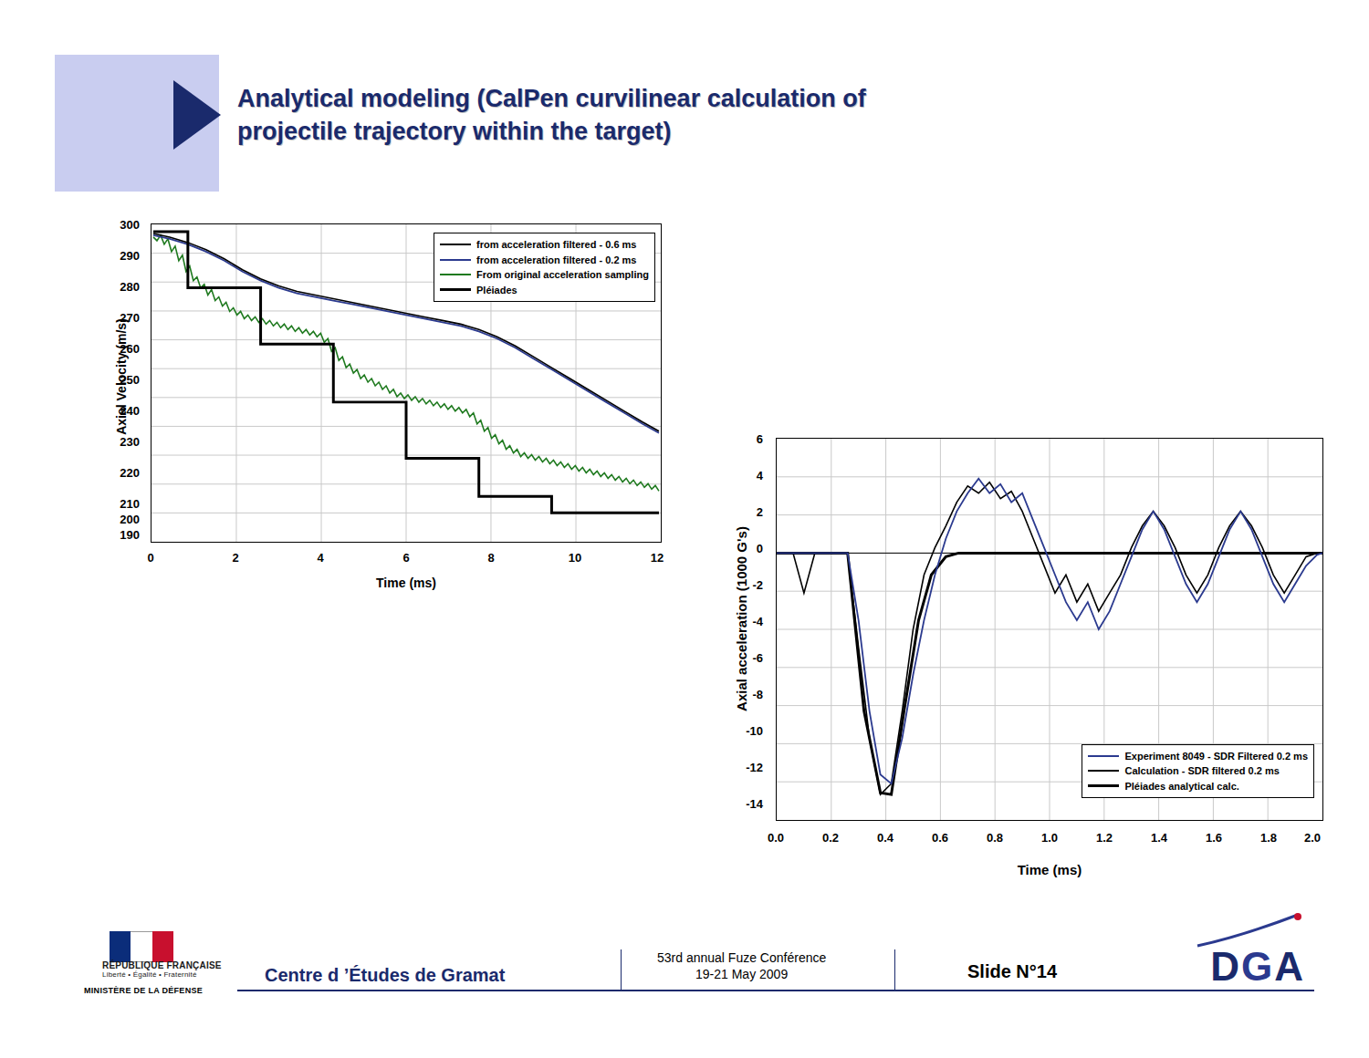Analytical modeling (CalPen curvilinear calculation of
projectile trajectory within the target)
Axial Velocity (m/s)
300
290
280
270
260
250
240
230
220
210
200
190
0
2
4
6
8
10
12
Time (ms)
from acceleration filtered - 0.6 ms
from acceleration filtered - 0.2 ms
From original acceleration sampling
Pléiades
Axial acceleration (1000 G's)
6
4
2
0
-2
-4
-6
-8
-10
-12
-14
0.0
0.2
0.4
0.6
0.8
1.0
1.2
1.4
1.6
1.8
2.0
Time (ms)
Experiment 8049 - SDR Filtered 0.2 ms
Calculation - SDR filtered 0.2 ms
Pléiades analytical calc.
RÉPUBLIQUE FRANÇAISELiberté • Égalité • Fraternité
MINISTÈRE DE LA DÉFENSE
Centre d ’Études de Gramat
53rd annual Fuze Conférence
19-21 May 2009
Slide N°14
DGA